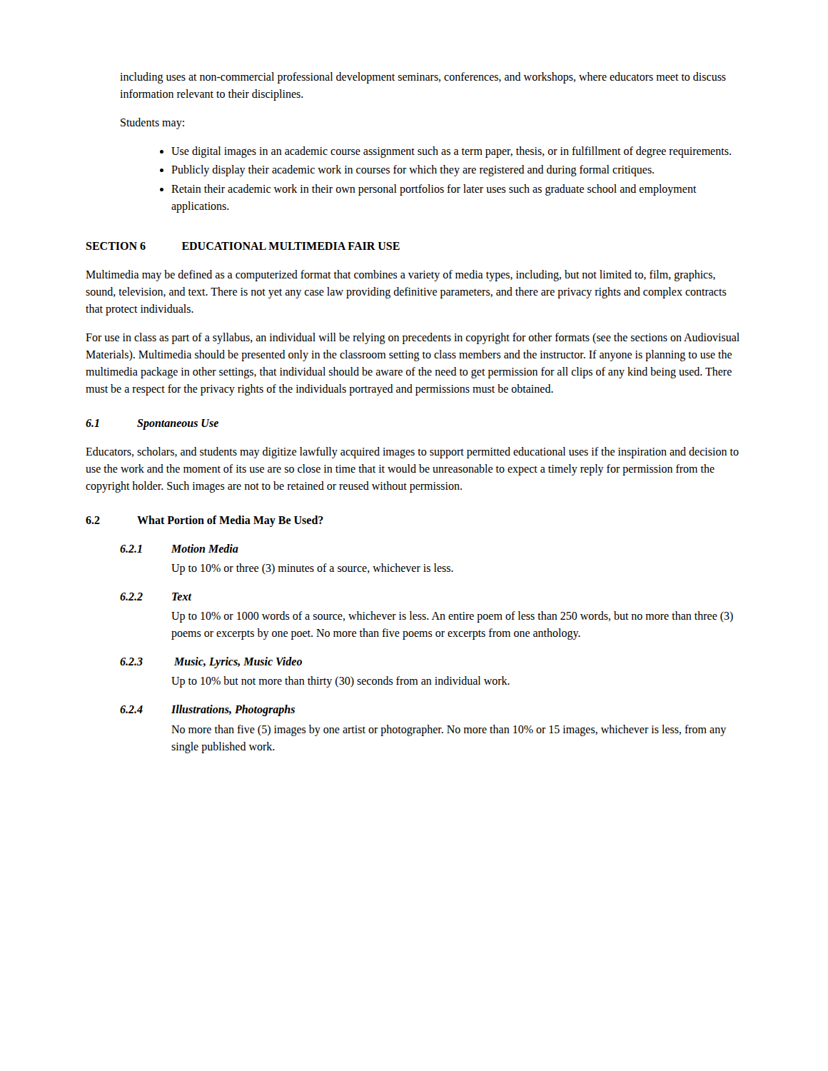including uses at non-commercial professional development seminars, conferences, and workshops, where educators meet to discuss information relevant to their disciplines.
Students may:
Use digital images in an academic course assignment such as a term paper, thesis, or in fulfillment of degree requirements.
Publicly display their academic work in courses for which they are registered and during formal critiques.
Retain their academic work in their own personal portfolios for later uses such as graduate school and employment applications.
SECTION 6 EDUCATIONAL MULTIMEDIA FAIR USE
Multimedia may be defined as a computerized format that combines a variety of media types, including, but not limited to, film, graphics, sound, television, and text. There is not yet any case law providing definitive parameters, and there are privacy rights and complex contracts that protect individuals.
For use in class as part of a syllabus, an individual will be relying on precedents in copyright for other formats (see the sections on Audiovisual Materials). Multimedia should be presented only in the classroom setting to class members and the instructor. If anyone is planning to use the multimedia package in other settings, that individual should be aware of the need to get permission for all clips of any kind being used. There must be a respect for the privacy rights of the individuals portrayed and permissions must be obtained.
6.1 Spontaneous Use
Educators, scholars, and students may digitize lawfully acquired images to support permitted educational uses if the inspiration and decision to use the work and the moment of its use are so close in time that it would be unreasonable to expect a timely reply for permission from the copyright holder. Such images are not to be retained or reused without permission.
6.2 What Portion of Media May Be Used?
6.2.1 Motion Media
Up to 10% or three (3) minutes of a source, whichever is less.
6.2.2 Text
Up to 10% or 1000 words of a source, whichever is less. An entire poem of less than 250 words, but no more than three (3) poems or excerpts by one poet. No more than five poems or excerpts from one anthology.
6.2.3 Music, Lyrics, Music Video
Up to 10% but not more than thirty (30) seconds from an individual work.
6.2.4 Illustrations, Photographs
No more than five (5) images by one artist or photographer. No more than 10% or 15 images, whichever is less, from any single published work.